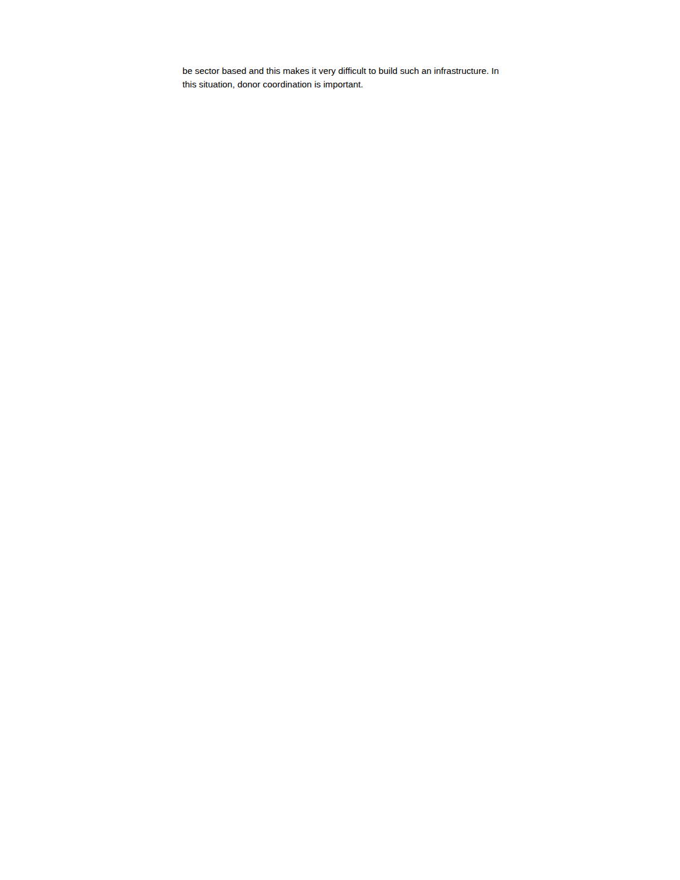be sector based and this makes it very difficult to build such an infrastructure. In this situation, donor coordination is important.